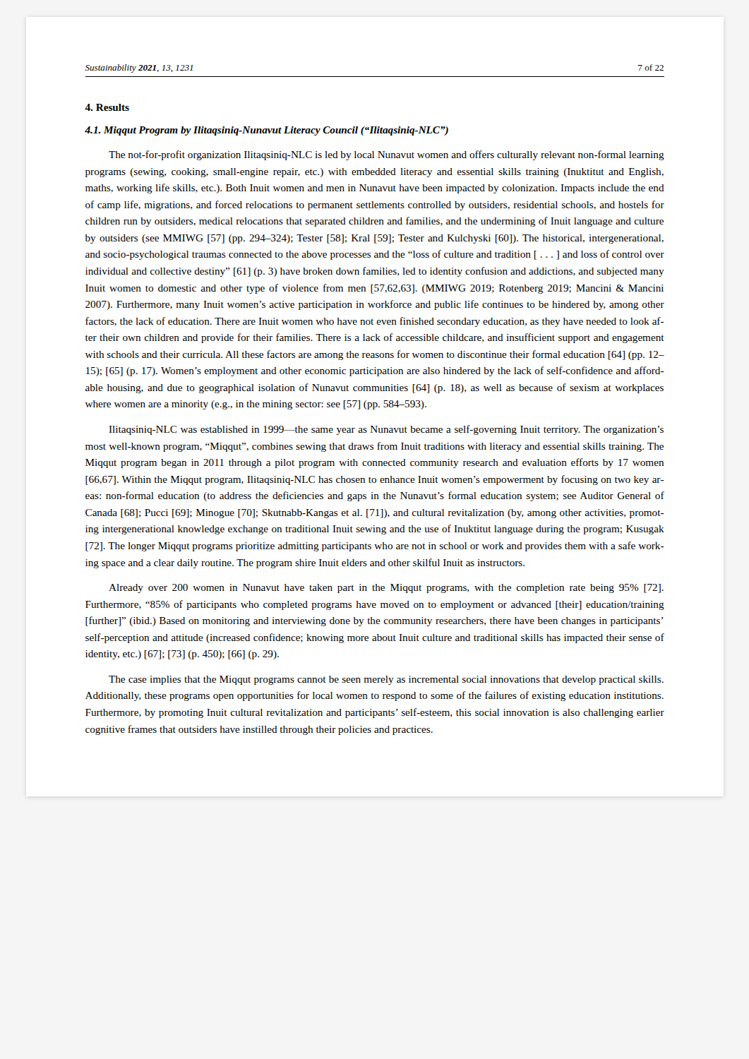Sustainability 2021, 13, 1231 7 of 22
4. Results
4.1. Miqqut Program by Ilitaqsiniq-Nunavut Literacy Council (“Ilitaqsiniq-NLC”)
The not-for-profit organization Ilitaqsiniq-NLC is led by local Nunavut women and offers culturally relevant non-formal learning programs (sewing, cooking, small-engine repair, etc.) with embedded literacy and essential skills training (Inuktitut and English, maths, working life skills, etc.). Both Inuit women and men in Nunavut have been impacted by colonization. Impacts include the end of camp life, migrations, and forced relocations to permanent settlements controlled by outsiders, residential schools, and hostels for children run by outsiders, medical relocations that separated children and families, and the undermining of Inuit language and culture by outsiders (see MMIWG [57] (pp. 294–324); Tester [58]; Kral [59]; Tester and Kulchyski [60]). The historical, intergenerational, and socio-psychological traumas connected to the above processes and the “loss of culture and tradition [ . . . ] and loss of control over individual and collective destiny” [61] (p. 3) have broken down families, led to identity confusion and addictions, and subjected many Inuit women to domestic and other type of violence from men [57,62,63]. (MMIWG 2019; Rotenberg 2019; Mancini & Mancini 2007). Furthermore, many Inuit women’s active participation in workforce and public life continues to be hindered by, among other factors, the lack of education. There are Inuit women who have not even finished secondary education, as they have needed to look after their own children and provide for their families. There is a lack of accessible childcare, and insufficient support and engagement with schools and their curricula. All these factors are among the reasons for women to discontinue their formal education [64] (pp. 12–15); [65] (p. 17). Women’s employment and other economic participation are also hindered by the lack of self-confidence and affordable housing, and due to geographical isolation of Nunavut communities [64] (p. 18), as well as because of sexism at workplaces where women are a minority (e.g., in the mining sector: see [57] (pp. 584–593).
Ilitaqsiniq-NLC was established in 1999—the same year as Nunavut became a self-governing Inuit territory. The organization’s most well-known program, “Miqqut”, combines sewing that draws from Inuit traditions with literacy and essential skills training. The Miqqut program began in 2011 through a pilot program with connected community research and evaluation efforts by 17 women [66,67]. Within the Miqqut program, Ilitaqsiniq-NLC has chosen to enhance Inuit women’s empowerment by focusing on two key areas: non-formal education (to address the deficiencies and gaps in the Nunavut’s formal education system; see Auditor General of Canada [68]; Pucci [69]; Minogue [70]; Skutnabb-Kangas et al. [71]), and cultural revitalization (by, among other activities, promoting intergenerational knowledge exchange on traditional Inuit sewing and the use of Inuktitut language during the program; Kusugak [72]. The longer Miqqut programs prioritize admitting participants who are not in school or work and provides them with a safe working space and a clear daily routine. The program shire Inuit elders and other skilful Inuit as instructors.
Already over 200 women in Nunavut have taken part in the Miqqut programs, with the completion rate being 95% [72]. Furthermore, “85% of participants who completed programs have moved on to employment or advanced [their] education/training [further]” (ibid.) Based on monitoring and interviewing done by the community researchers, there have been changes in participants’ self-perception and attitude (increased confidence; knowing more about Inuit culture and traditional skills has impacted their sense of identity, etc.) [67]; [73] (p. 450); [66] (p. 29).
The case implies that the Miqqut programs cannot be seen merely as incremental social innovations that develop practical skills. Additionally, these programs open opportunities for local women to respond to some of the failures of existing education institutions. Furthermore, by promoting Inuit cultural revitalization and participants’ self-esteem, this social innovation is also challenging earlier cognitive frames that outsiders have instilled through their policies and practices.